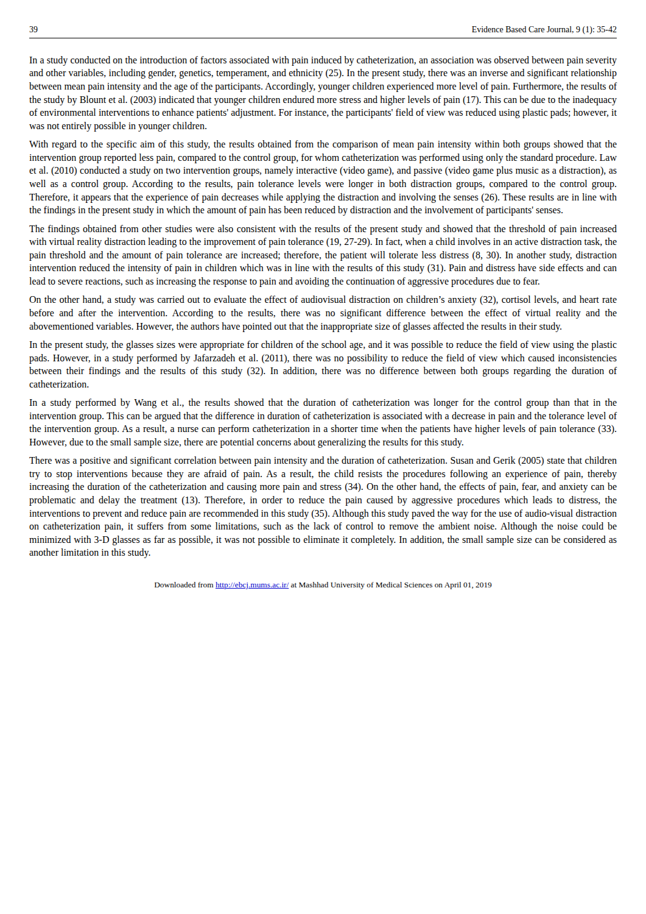39 Evidence Based Care Journal, 9 (1): 35-42
In a study conducted on the introduction of factors associated with pain induced by catheterization, an association was observed between pain severity and other variables, including gender, genetics, temperament, and ethnicity (25). In the present study, there was an inverse and significant relationship between mean pain intensity and the age of the participants. Accordingly, younger children experienced more level of pain. Furthermore, the results of the study by Blount et al. (2003) indicated that younger children endured more stress and higher levels of pain (17). This can be due to the inadequacy of environmental interventions to enhance patients' adjustment. For instance, the participants' field of view was reduced using plastic pads; however, it was not entirely possible in younger children.
With regard to the specific aim of this study, the results obtained from the comparison of mean pain intensity within both groups showed that the intervention group reported less pain, compared to the control group, for whom catheterization was performed using only the standard procedure. Law et al. (2010) conducted a study on two intervention groups, namely interactive (video game), and passive (video game plus music as a distraction), as well as a control group. According to the results, pain tolerance levels were longer in both distraction groups, compared to the control group. Therefore, it appears that the experience of pain decreases while applying the distraction and involving the senses (26). These results are in line with the findings in the present study in which the amount of pain has been reduced by distraction and the involvement of participants' senses.
The findings obtained from other studies were also consistent with the results of the present study and showed that the threshold of pain increased with virtual reality distraction leading to the improvement of pain tolerance (19, 27-29). In fact, when a child involves in an active distraction task, the pain threshold and the amount of pain tolerance are increased; therefore, the patient will tolerate less distress (8, 30). In another study, distraction intervention reduced the intensity of pain in children which was in line with the results of this study (31). Pain and distress have side effects and can lead to severe reactions, such as increasing the response to pain and avoiding the continuation of aggressive procedures due to fear.
On the other hand, a study was carried out to evaluate the effect of audiovisual distraction on children’s anxiety (32), cortisol levels, and heart rate before and after the intervention. According to the results, there was no significant difference between the effect of virtual reality and the abovementioned variables. However, the authors have pointed out that the inappropriate size of glasses affected the results in their study.
In the present study, the glasses sizes were appropriate for children of the school age, and it was possible to reduce the field of view using the plastic pads. However, in a study performed by Jafarzadeh et al. (2011), there was no possibility to reduce the field of view which caused inconsistencies between their findings and the results of this study (32). In addition, there was no difference between both groups regarding the duration of catheterization.
In a study performed by Wang et al., the results showed that the duration of catheterization was longer for the control group than that in the intervention group. This can be argued that the difference in duration of catheterization is associated with a decrease in pain and the tolerance level of the intervention group. As a result, a nurse can perform catheterization in a shorter time when the patients have higher levels of pain tolerance (33). However, due to the small sample size, there are potential concerns about generalizing the results for this study.
There was a positive and significant correlation between pain intensity and the duration of catheterization. Susan and Gerik (2005) state that children try to stop interventions because they are afraid of pain. As a result, the child resists the procedures following an experience of pain, thereby increasing the duration of the catheterization and causing more pain and stress (34). On the other hand, the effects of pain, fear, and anxiety can be problematic and delay the treatment (13). Therefore, in order to reduce the pain caused by aggressive procedures which leads to distress, the interventions to prevent and reduce pain are recommended in this study (35). Although this study paved the way for the use of audio-visual distraction on catheterization pain, it suffers from some limitations, such as the lack of control to remove the ambient noise. Although the noise could be minimized with 3-D glasses as far as possible, it was not possible to eliminate it completely. In addition, the small sample size can be considered as another limitation in this study.
Downloaded from http://ebcj.mums.ac.ir/ at Mashhad University of Medical Sciences on April 01, 2019